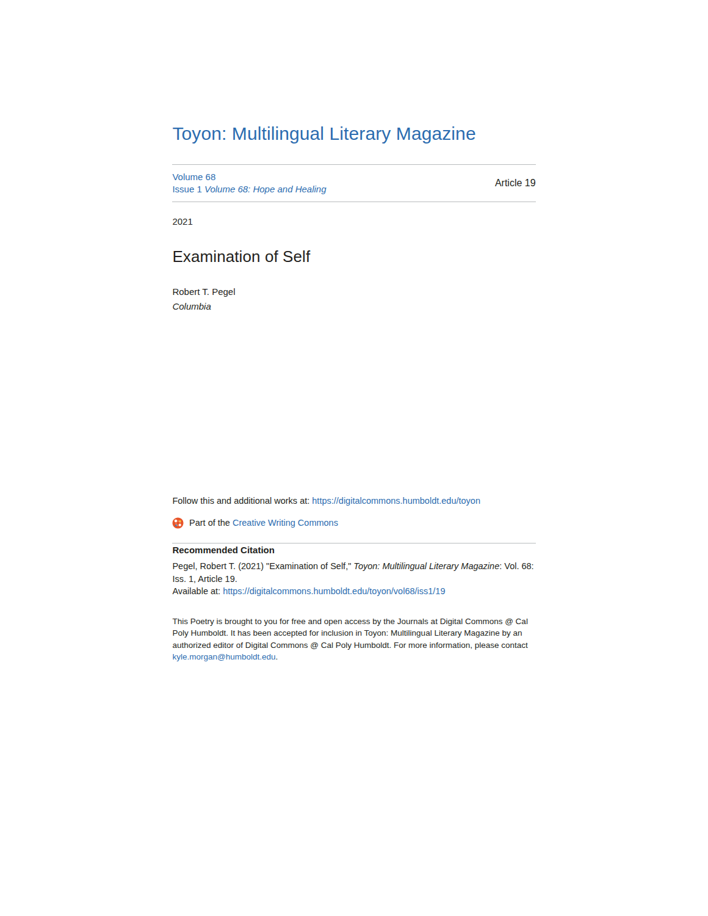Toyon: Multilingual Literary Magazine
Volume 68
Issue 1 Volume 68: Hope and Healing
Article 19
2021
Examination of Self
Robert T. Pegel Columbia
Follow this and additional works at: https://digitalcommons.humboldt.edu/toyon
Part of the Creative Writing Commons
Recommended Citation
Pegel, Robert T. (2021) "Examination of Self," Toyon: Multilingual Literary Magazine: Vol. 68: Iss. 1, Article 19.
Available at: https://digitalcommons.humboldt.edu/toyon/vol68/iss1/19
This Poetry is brought to you for free and open access by the Journals at Digital Commons @ Cal Poly Humboldt. It has been accepted for inclusion in Toyon: Multilingual Literary Magazine by an authorized editor of Digital Commons @ Cal Poly Humboldt. For more information, please contact kyle.morgan@humboldt.edu.